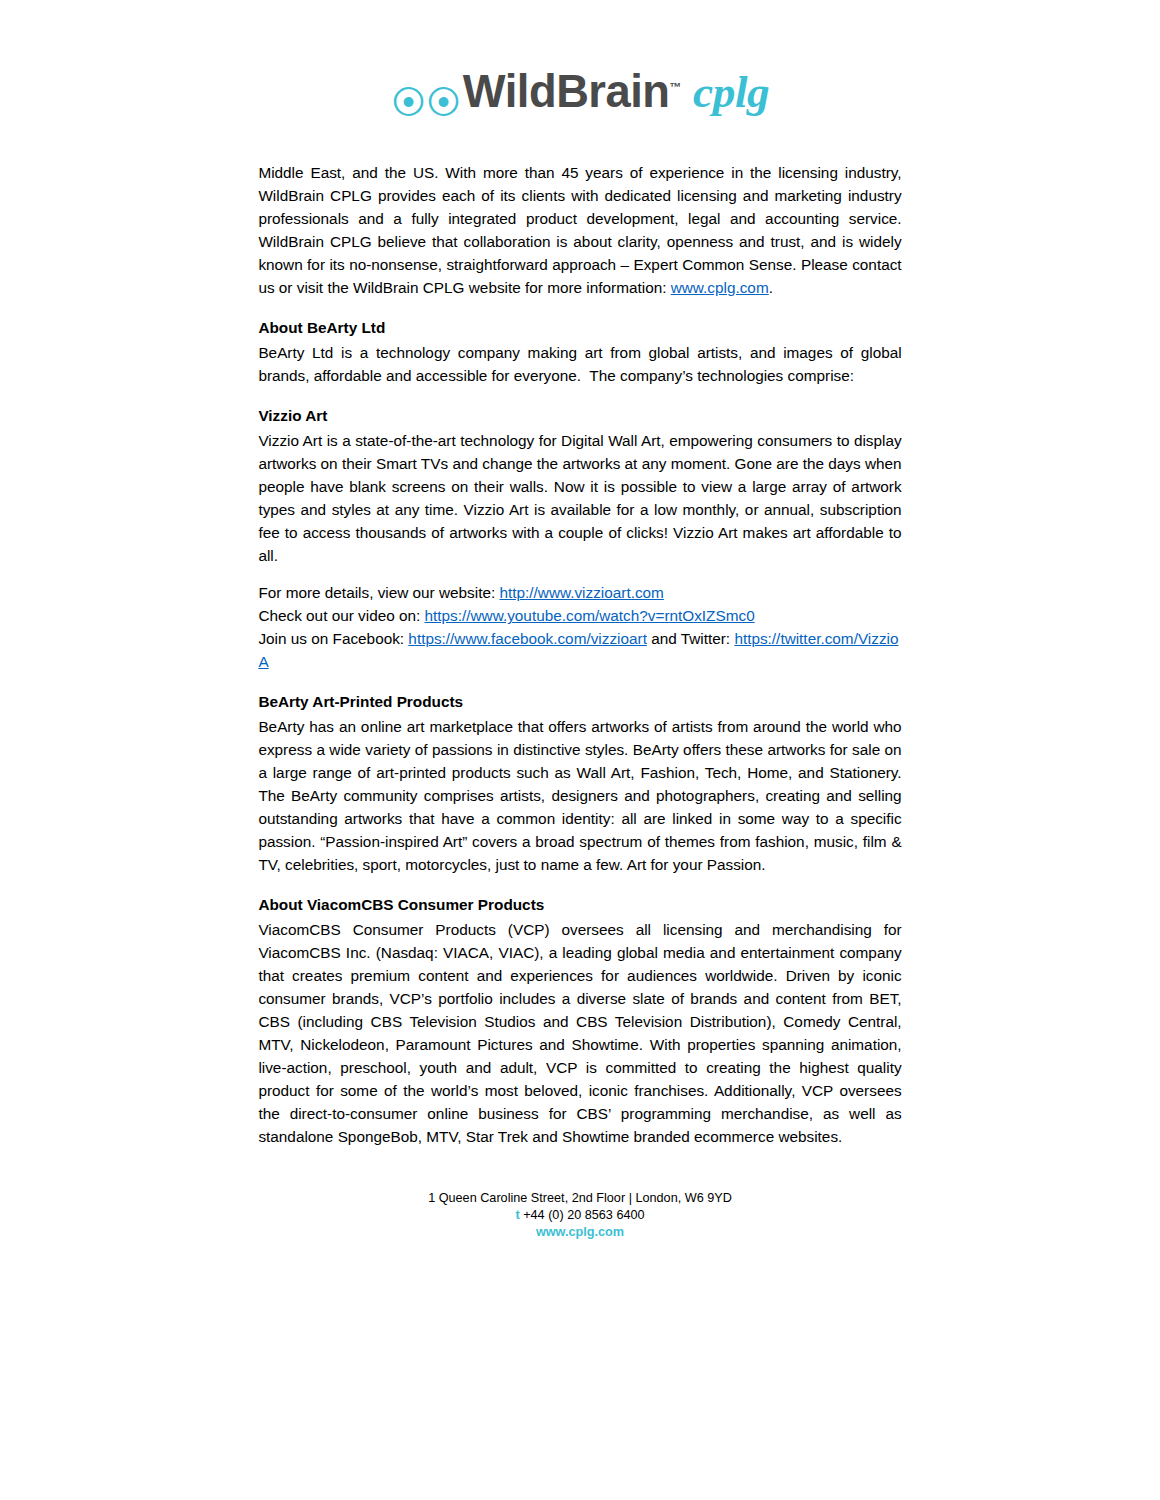⦿⦿Wild Brain™ cplg
Middle East, and the US. With more than 45 years of experience in the licensing industry, WildBrain CPLG provides each of its clients with dedicated licensing and marketing industry professionals and a fully integrated product development, legal and accounting service. WildBrain CPLG believe that collaboration is about clarity, openness and trust, and is widely known for its no-nonsense, straightforward approach – Expert Common Sense. Please contact us or visit the WildBrain CPLG website for more information: www.cplg.com.
About BeArty Ltd
BeArty Ltd is a technology company making art from global artists, and images of global brands, affordable and accessible for everyone. The company’s technologies comprise:
Vizzio Art
Vizzio Art is a state-of-the-art technology for Digital Wall Art, empowering consumers to display artworks on their Smart TVs and change the artworks at any moment. Gone are the days when people have blank screens on their walls. Now it is possible to view a large array of artwork types and styles at any time. Vizzio Art is available for a low monthly, or annual, subscription fee to access thousands of artworks with a couple of clicks! Vizzio Art makes art affordable to all.
For more details, view our website: http://www.vizzioart.com
Check out our video on: https://www.youtube.com/watch?v=rntOxIZSmc0
Join us on Facebook: https://www.facebook.com/vizzioart and Twitter: https://twitter.com/VizzioA
BeArty Art-Printed Products
BeArty has an online art marketplace that offers artworks of artists from around the world who express a wide variety of passions in distinctive styles. BeArty offers these artworks for sale on a large range of art-printed products such as Wall Art, Fashion, Tech, Home, and Stationery. The BeArty community comprises artists, designers and photographers, creating and selling outstanding artworks that have a common identity: all are linked in some way to a specific passion. “Passion-inspired Art” covers a broad spectrum of themes from fashion, music, film & TV, celebrities, sport, motorcycles, just to name a few. Art for your Passion.
About ViacomCBS Consumer Products
ViacomCBS Consumer Products (VCP) oversees all licensing and merchandising for ViacomCBS Inc. (Nasdaq: VIACA, VIAC), a leading global media and entertainment company that creates premium content and experiences for audiences worldwide. Driven by iconic consumer brands, VCP’s portfolio includes a diverse slate of brands and content from BET, CBS (including CBS Television Studios and CBS Television Distribution), Comedy Central, MTV, Nickelodeon, Paramount Pictures and Showtime. With properties spanning animation, live-action, preschool, youth and adult, VCP is committed to creating the highest quality product for some of the world’s most beloved, iconic franchises. Additionally, VCP oversees the direct-to-consumer online business for CBS’ programming merchandise, as well as standalone SpongeBob, MTV, Star Trek and Showtime branded ecommerce websites.
1 Queen Caroline Street, 2nd Floor | London, W6 9YD
t +44 (0) 20 8563 6400
www.cplg.com